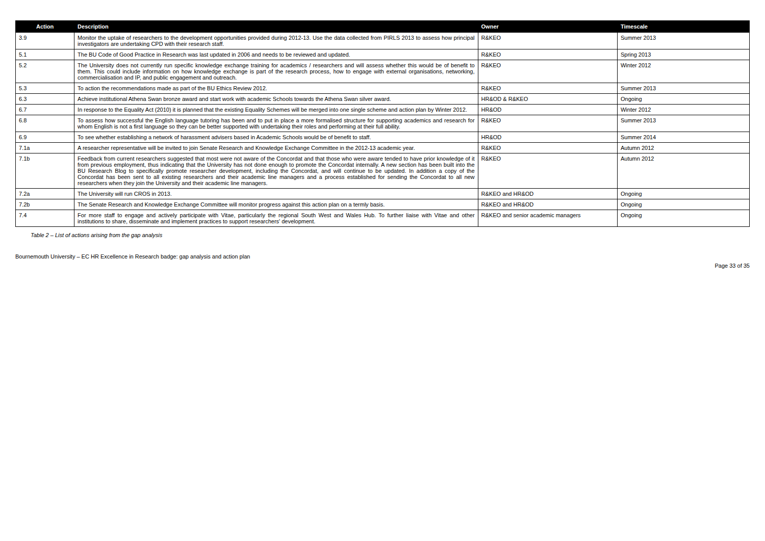| Action | Description | Owner | Timescale |
| --- | --- | --- | --- |
| 3.9 | Monitor the uptake of researchers to the development opportunities provided during 2012-13. Use the data collected from PIRLS 2013 to assess how principal investigators are undertaking CPD with their research staff. | R&KEO | Summer 2013 |
| 5.1 | The BU Code of Good Practice in Research was last updated in 2006 and needs to be reviewed and updated. | R&KEO | Spring 2013 |
| 5.2 | The University does not currently run specific knowledge exchange training for academics / researchers and will assess whether this would be of benefit to them. This could include information on how knowledge exchange is part of the research process, how to engage with external organisations, networking, commercialisation and IP, and public engagement and outreach. | R&KEO | Winter 2012 |
| 5.3 | To action the recommendations made as part of the BU Ethics Review 2012. | R&KEO | Summer 2013 |
| 6.3 | Achieve institutional Athena Swan bronze award and start work with academic Schools towards the Athena Swan silver award. | HR&OD & R&KEO | Ongoing |
| 6.7 | In response to the Equality Act (2010) it is planned that the existing Equality Schemes will be merged into one single scheme and action plan by Winter 2012. | HR&OD | Winter 2012 |
| 6.8 | To assess how successful the English language tutoring has been and to put in place a more formalised structure for supporting academics and research for whom English is not a first language so they can be better supported with undertaking their roles and performing at their full ability. | R&KEO | Summer 2013 |
| 6.9 | To see whether establishing a network of harassment advisers based in Academic Schools would be of benefit to staff. | HR&OD | Summer 2014 |
| 7.1a | A researcher representative will be invited to join Senate Research and Knowledge Exchange Committee in the 2012-13 academic year. | R&KEO | Autumn 2012 |
| 7.1b | Feedback from current researchers suggested that most were not aware of the Concordat and that those who were aware tended to have prior knowledge of it from previous employment, thus indicating that the University has not done enough to promote the Concordat internally. A new section has been built into the BU Research Blog to specifically promote researcher development, including the Concordat, and will continue to be updated. In addition a copy of the Concordat has been sent to all existing researchers and their academic line managers and a process established for sending the Concordat to all new researchers when they join the University and their academic line managers. | R&KEO | Autumn 2012 |
| 7.2a | The University will run CROS in 2013. | R&KEO and HR&OD | Ongoing |
| 7.2b | The Senate Research and Knowledge Exchange Committee will monitor progress against this action plan on a termly basis. | R&KEO and HR&OD | Ongoing |
| 7.4 | For more staff to engage and actively participate with Vitae, particularly the regional South West and Wales Hub. To further liaise with Vitae and other institutions to share, disseminate and implement practices to support researchers' development. | R&KEO and senior academic managers | Ongoing |
Table 2 – List of actions arising from the gap analysis
Bournemouth University – EC HR Excellence in Research badge: gap analysis and action plan
Page 33 of 35